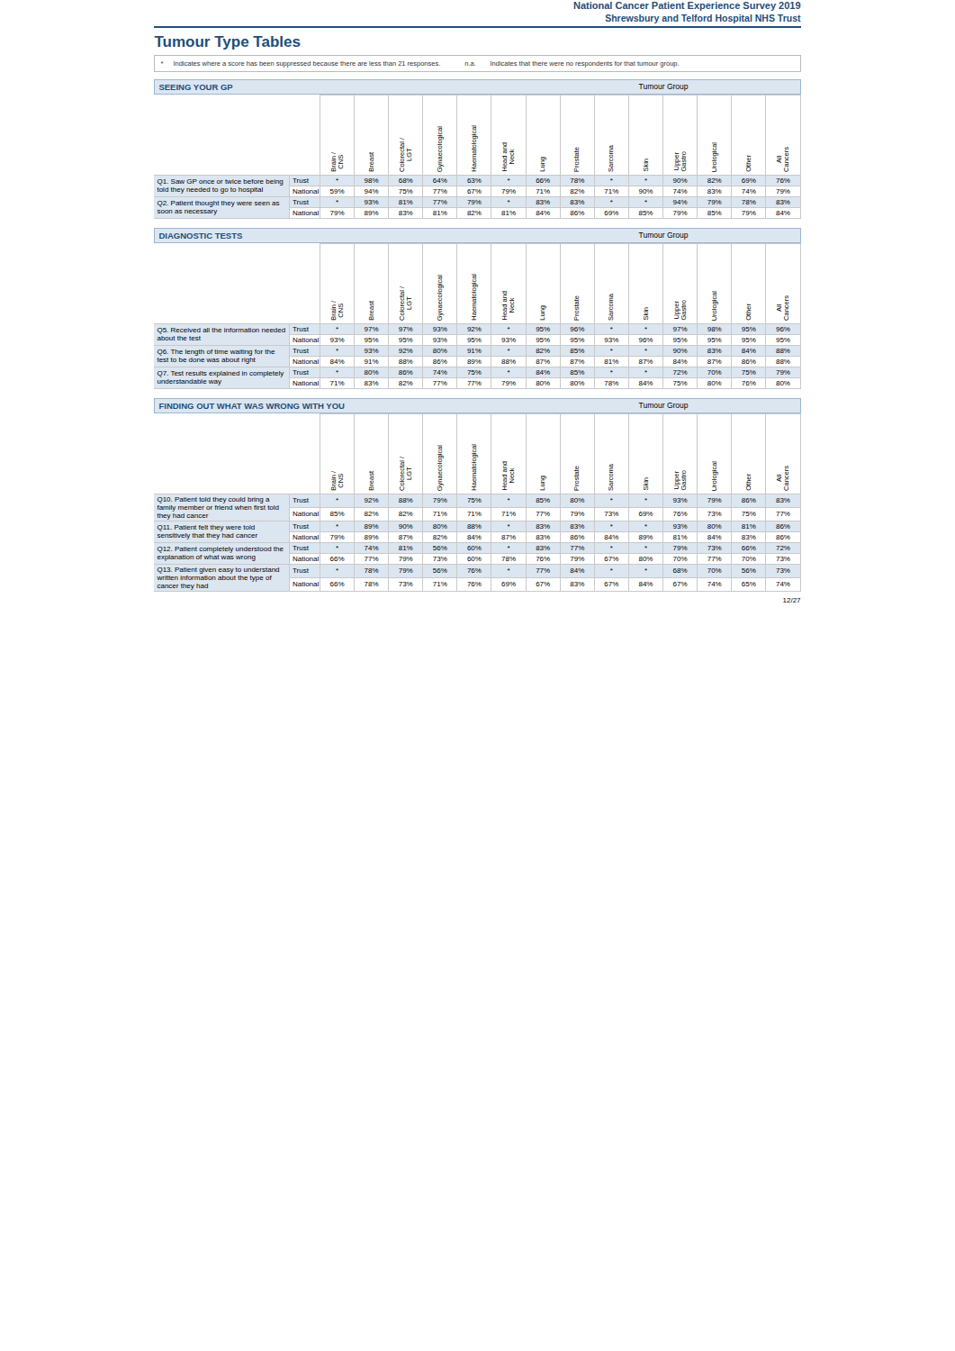National Cancer Patient Experience Survey 2019
Shrewsbury and Telford Hospital NHS Trust
Tumour Type Tables
| * | Indicates where a score has been suppressed because there are less than 21 responses. | n.a. | Indicates that there were no respondents for that tumour group. |
SEEING YOUR GP Tumour Group
| | | Brain / CNS | Breast | Colorectal / LGT | Gynaecological | Haematological | Head and Neck | Lung | Prostate | Sarcoma | Skin | Upper Gastro | Urological | Other | All Cancers |
| --- | --- | --- | --- | --- | --- | --- | --- | --- | --- | --- | --- | --- | --- | --- | --- |
| Q1. Saw GP once or twice before being told they needed to go to hospital | Trust | * | 98% | 68% | 64% | 63% | * | 66% | 78% | * | * | 90% | 82% | 69% | 76% |
| National | 59% | 94% | 75% | 77% | 67% | 79% | 71% | 82% | 71% | 90% | 74% | 83% | 74% | 79% |
| Q2. Patient thought they were seen as soon as necessary | Trust | * | 93% | 81% | 77% | 79% | * | 83% | 83% | * | * | 94% | 79% | 78% | 83% |
| National | 79% | 89% | 83% | 81% | 82% | 81% | 84% | 86% | 69% | 85% | 79% | 85% | 79% | 84% |
DIAGNOSTIC TESTS Tumour Group
| | | Brain / CNS | Breast | Colorectal / LGT | Gynaecological | Haematological | Head and Neck | Lung | Prostate | Sarcoma | Skin | Upper Gastro | Urological | Other | All Cancers |
| --- | --- | --- | --- | --- | --- | --- | --- | --- | --- | --- | --- | --- | --- | --- | --- |
| Q5. Received all the information needed about the test | Trust | * | 97% | 97% | 93% | 92% | * | 95% | 96% | * | * | 97% | 98% | 95% | 96% |
| National | 93% | 95% | 95% | 93% | 95% | 93% | 95% | 95% | 93% | 96% | 95% | 95% | 95% | 95% |
| Q6. The length of time waiting for the test to be done was about right | Trust | * | 93% | 92% | 80% | 91% | * | 82% | 85% | * | * | 90% | 83% | 84% | 88% |
| National | 84% | 91% | 88% | 86% | 89% | 88% | 87% | 87% | 81% | 87% | 84% | 87% | 86% | 88% |
| Q7. Test results explained in completely understandable way | Trust | * | 80% | 86% | 74% | 75% | * | 84% | 85% | * | * | 72% | 70% | 75% | 79% |
| National | 71% | 83% | 82% | 77% | 77% | 79% | 80% | 80% | 78% | 84% | 75% | 80% | 76% | 80% |
FINDING OUT WHAT WAS WRONG WITH YOU Tumour Group
| | | Brain / CNS | Breast | Colorectal / LGT | Gynaecological | Haematological | Head and Neck | Lung | Prostate | Sarcoma | Skin | Upper Gastro | Urological | Other | All Cancers |
| --- | --- | --- | --- | --- | --- | --- | --- | --- | --- | --- | --- | --- | --- | --- | --- |
| Q10. Patient told they could bring a family member or friend when first told they had cancer | Trust | * | 92% | 88% | 79% | 75% | * | 85% | 80% | * | * | 93% | 79% | 86% | 83% |
| National | 85% | 82% | 82% | 71% | 71% | 71% | 77% | 79% | 73% | 69% | 76% | 73% | 75% | 77% |
| Q11. Patient felt they were told sensitively that they had cancer | Trust | * | 89% | 90% | 80% | 88% | * | 83% | 83% | * | * | 93% | 80% | 81% | 86% |
| National | 79% | 89% | 87% | 82% | 84% | 87% | 83% | 86% | 84% | 89% | 81% | 84% | 83% | 86% |
| Q12. Patient completely understood the explanation of what was wrong | Trust | * | 74% | 81% | 56% | 60% | * | 83% | 77% | * | * | 79% | 73% | 66% | 72% |
| National | 66% | 77% | 79% | 73% | 60% | 78% | 76% | 79% | 67% | 80% | 70% | 77% | 70% | 73% |
| Q13. Patient given easy to understand written information about the type of cancer they had | Trust | * | 78% | 79% | 56% | 76% | * | 77% | 84% | * | * | 68% | 70% | 56% | 73% |
| National | 66% | 78% | 73% | 71% | 76% | 69% | 67% | 83% | 67% | 84% | 67% | 74% | 65% | 74% |
12/27